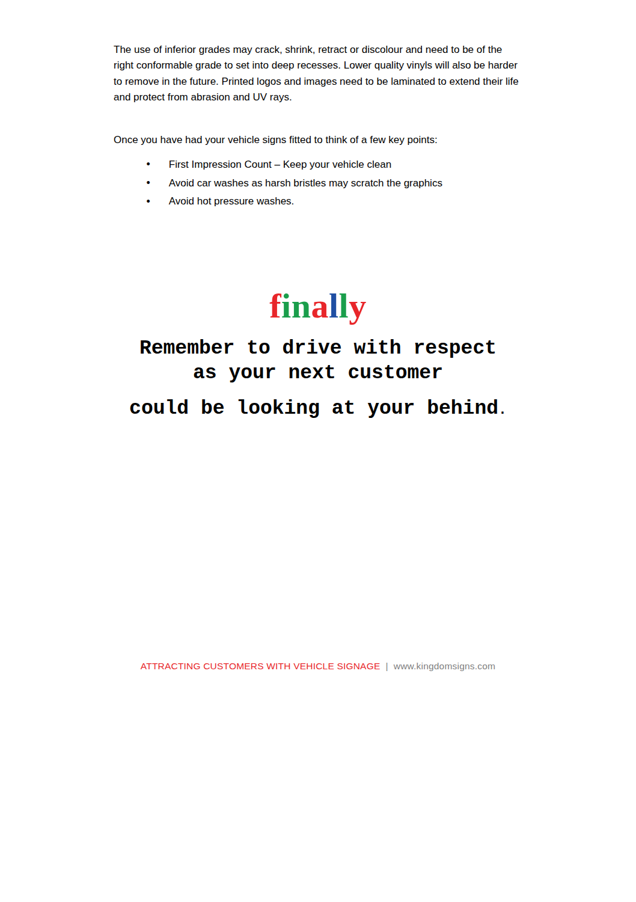The use of inferior grades may crack, shrink, retract or discolour and need to be of the right conformable grade to set into deep recesses. Lower quality vinyls will also be harder to remove in the future. Printed logos and images need to be laminated to extend their life and protect from abrasion and UV rays.
Once you have had your vehicle signs fitted to think of a few key points:
First Impression Count – Keep your vehicle clean
Avoid car washes as harsh bristles may scratch the graphics
Avoid hot pressure washes.
finally
Remember to drive with respect as your next customer could be looking at your behind.
Attracting Customers with Vehicle Signage | www.kingdomsigns.com